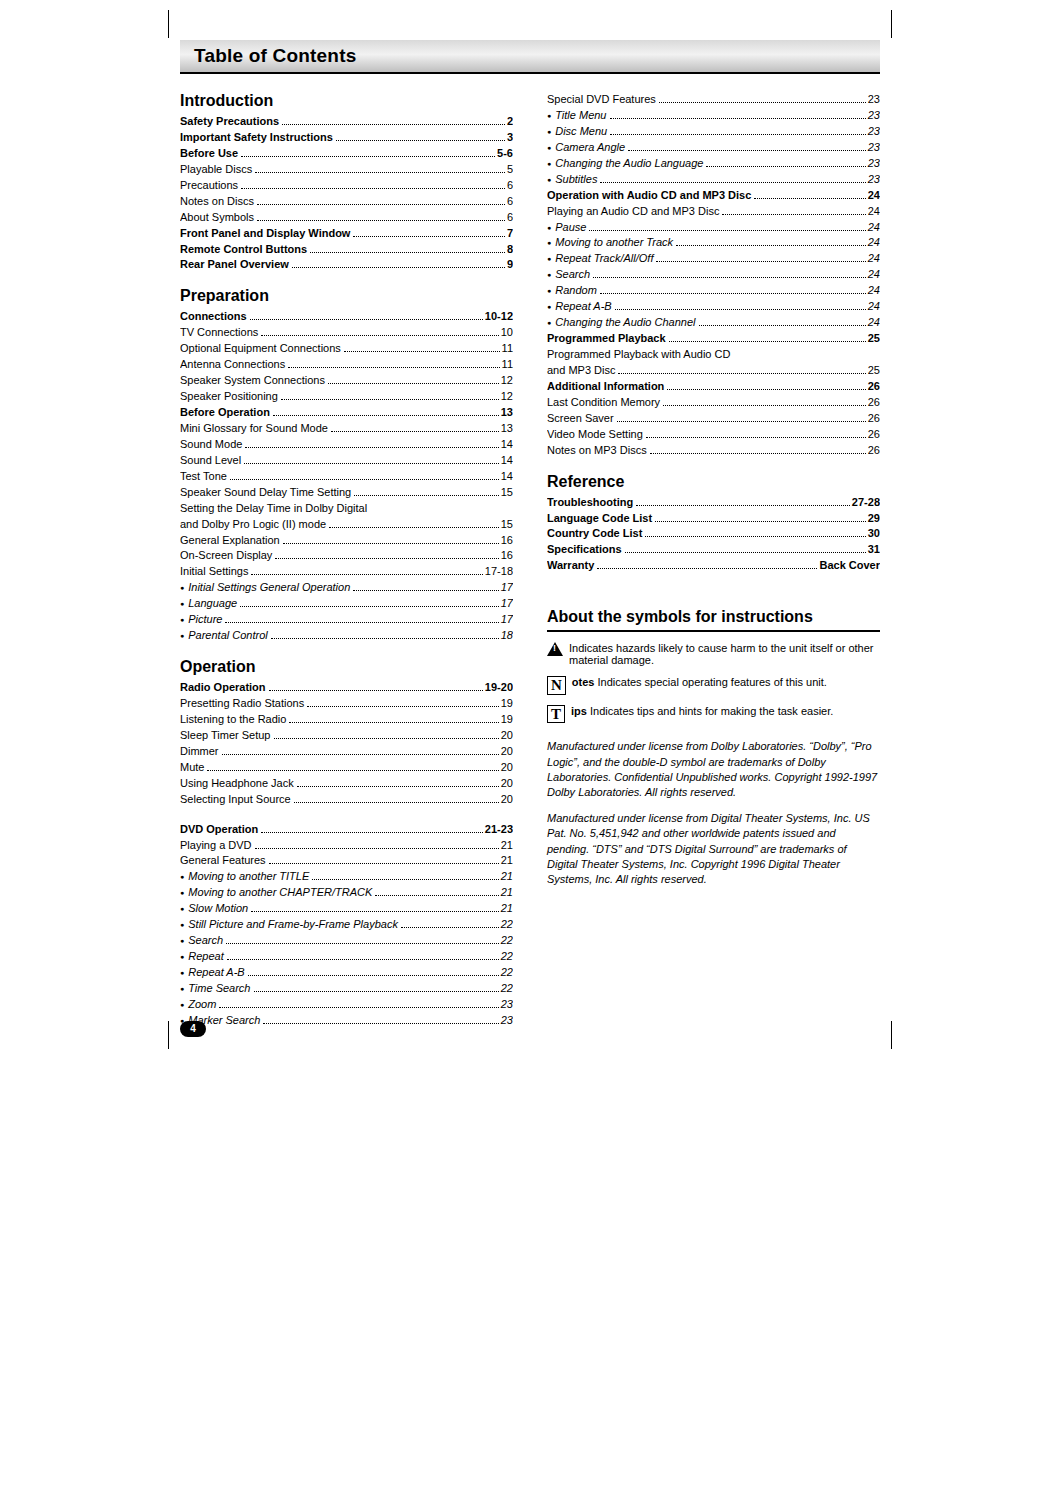Table of Contents
Introduction
Safety Precautions 2
Important Safety Instructions 3
Before Use 5-6
Playable Discs 5
Precautions 6
Notes on Discs 6
About Symbols 6
Front Panel and Display Window 7
Remote Control Buttons 8
Rear Panel Overview 9
Preparation
Connections 10-12
TV Connections 10
Optional Equipment Connections 11
Antenna Connections 11
Speaker System Connections 12
Speaker Positioning 12
Before Operation 13
Mini Glossary for Sound Mode 13
Sound Mode 14
Sound Level 14
Test Tone 14
Speaker Sound Delay Time Setting 15
Setting the Delay Time in Dolby Digital
and Dolby Pro Logic (II) mode 15
General Explanation 16
On-Screen Display 16
Initial Settings 17-18
Initial Settings General Operation 17
Language 17
Picture 17
Parental Control 18
Operation
Radio Operation 19-20
Presetting Radio Stations 19
Listening to the Radio 19
Sleep Timer Setup 20
Dimmer 20
Mute 20
Using Headphone Jack 20
Selecting Input Source 20
DVD Operation 21-23
Playing a DVD 21
General Features 21
Moving to another TITLE 21
Moving to another CHAPTER/TRACK 21
Slow Motion 21
Still Picture and Frame-by-Frame Playback 22
Search 22
Repeat 22
Repeat A-B 22
Time Search 22
Zoom 23
Marker Search 23
Special DVD Features 23
Title Menu 23
Disc Menu 23
Camera Angle 23
Changing the Audio Language 23
Subtitles 23
Operation with Audio CD and MP3 Disc 24
Playing an Audio CD and MP3 Disc 24
Pause 24
Moving to another Track 24
Repeat Track/All/Off 24
Search 24
Random 24
Repeat A-B 24
Changing the Audio Channel 24
Programmed Playback 25
Programmed Playback with Audio CD
and MP3 Disc 25
Additional Information 26
Last Condition Memory 26
Screen Saver 26
Video Mode Setting 26
Notes on MP3 Discs 26
Reference
Troubleshooting 27-28
Language Code List 29
Country Code List 30
Specifications 31
Warranty Back Cover
About the symbols for instructions
Indicates hazards likely to cause harm to the unit itself or other material damage.
N
otes Indicates special operating features of this unit.
T
ips Indicates tips and hints for making the task easier.
Manufactured under license from Dolby Laboratories. “Dolby”, “Pro Logic”, and the double-D symbol are trademarks of Dolby Laboratories. Confidential Unpublished works. Copyright 1992-1997 Dolby Laboratories. All rights reserved.
Manufactured under license from Digital Theater Systems, Inc. US Pat. No. 5,451,942 and other worldwide patents issued and pending. “DTS” and “DTS Digital Surround” are trademarks of Digital Theater Systems, Inc. Copyright 1996 Digital Theater Systems, Inc. All rights reserved.
4